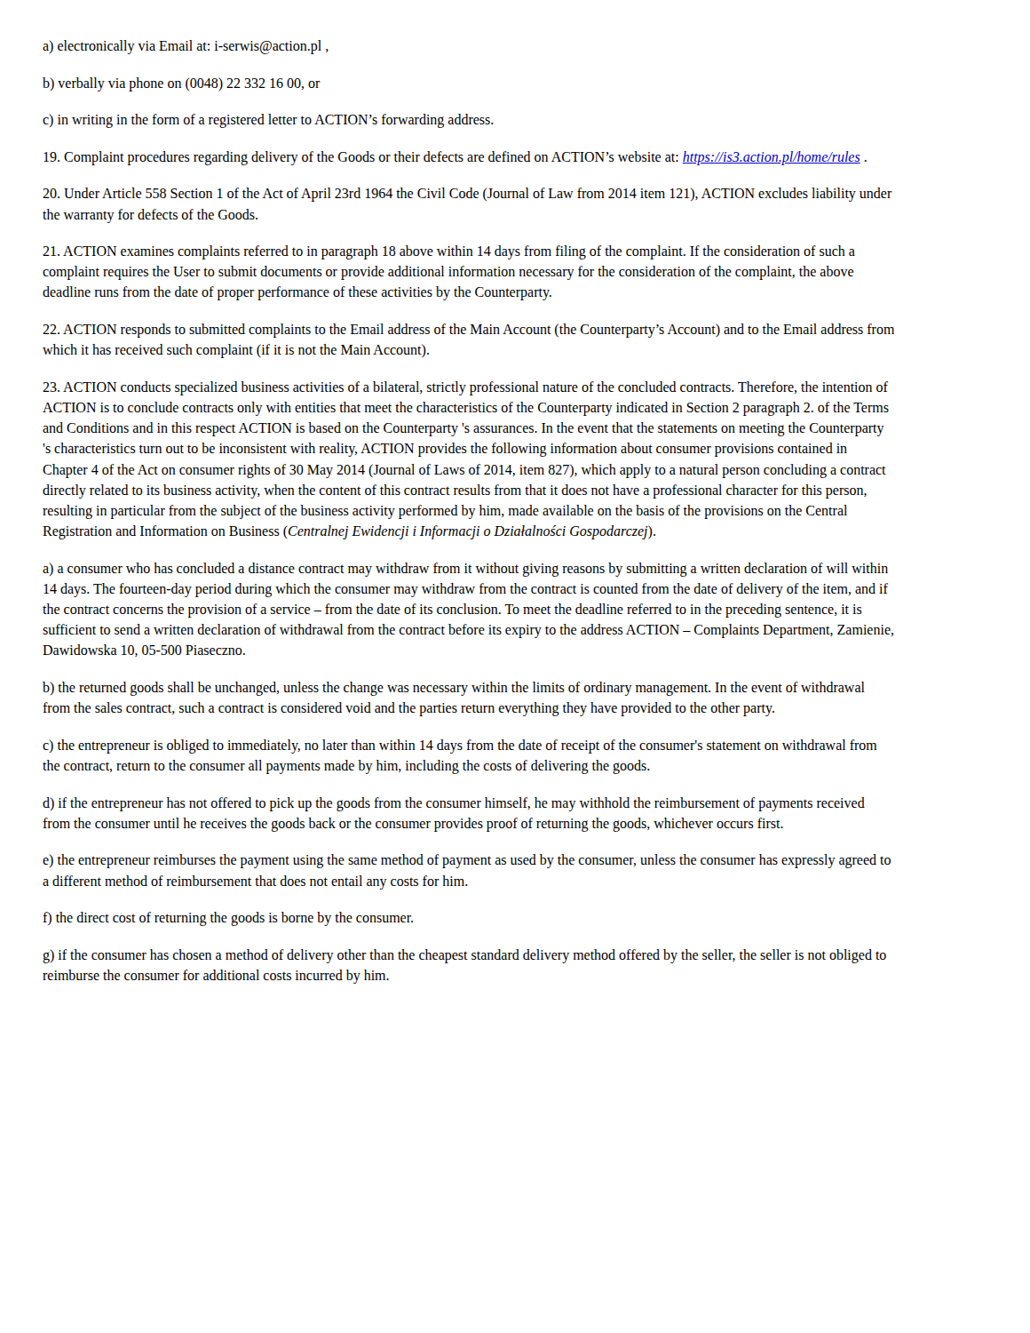a) electronically via Email at: i-serwis@action.pl ,
b) verbally via phone on (0048) 22 332 16 00, or
c) in writing in the form of a registered letter to ACTION’s forwarding address.
19. Complaint procedures regarding delivery of the Goods or their defects are defined on ACTION’s website at: https://is3.action.pl/home/rules .
20. Under Article 558 Section 1 of the Act of April 23rd 1964 the Civil Code (Journal of Law from 2014 item 121), ACTION excludes liability under the warranty for defects of the Goods.
21. ACTION examines complaints referred to in paragraph 18 above within 14 days from filing of the complaint. If the consideration of such a complaint requires the User to submit documents or provide additional information necessary for the consideration of the complaint, the above deadline runs from the date of proper performance of these activities by the Counterparty.
22. ACTION responds to submitted complaints to the Email address of the Main Account (the Counterparty’s Account) and to the Email address from which it has received such complaint (if it is not the Main Account).
23. ACTION conducts specialized business activities of a bilateral, strictly professional nature of the concluded contracts. Therefore, the intention of ACTION is to conclude contracts only with entities that meet the characteristics of the Counterparty indicated in Section 2 paragraph 2. of the Terms and Conditions and in this respect ACTION is based on the Counterparty 's assurances. In the event that the statements on meeting the Counterparty 's characteristics turn out to be inconsistent with reality, ACTION provides the following information about consumer provisions contained in Chapter 4 of the Act on consumer rights of 30 May 2014 (Journal of Laws of 2014, item 827), which apply to a natural person concluding a contract directly related to its business activity, when the content of this contract results from that it does not have a professional character for this person, resulting in particular from the subject of the business activity performed by him, made available on the basis of the provisions on the Central Registration and Information on Business (Centralnej Ewidencji i Informacji o Działalności Gospodarczej).
a) a consumer who has concluded a distance contract may withdraw from it without giving reasons by submitting a written declaration of will within 14 days. The fourteen-day period during which the consumer may withdraw from the contract is counted from the date of delivery of the item, and if the contract concerns the provision of a service – from the date of its conclusion. To meet the deadline referred to in the preceding sentence, it is sufficient to send a written declaration of withdrawal from the contract before its expiry to the address ACTION – Complaints Department, Zamienie, Dawidowska 10, 05-500 Piaseczno.
b) the returned goods shall be unchanged, unless the change was necessary within the limits of ordinary management. In the event of withdrawal from the sales contract, such a contract is considered void and the parties return everything they have provided to the other party.
c) the entrepreneur is obliged to immediately, no later than within 14 days from the date of receipt of the consumer's statement on withdrawal from the contract, return to the consumer all payments made by him, including the costs of delivering the goods.
d) if the entrepreneur has not offered to pick up the goods from the consumer himself, he may withhold the reimbursement of payments received from the consumer until he receives the goods back or the consumer provides proof of returning the goods, whichever occurs first.
e) the entrepreneur reimburses the payment using the same method of payment as used by the consumer, unless the consumer has expressly agreed to a different method of reimbursement that does not entail any costs for him.
f) the direct cost of returning the goods is borne by the consumer.
g) if the consumer has chosen a method of delivery other than the cheapest standard delivery method offered by the seller, the seller is not obliged to reimburse the consumer for additional costs incurred by him.